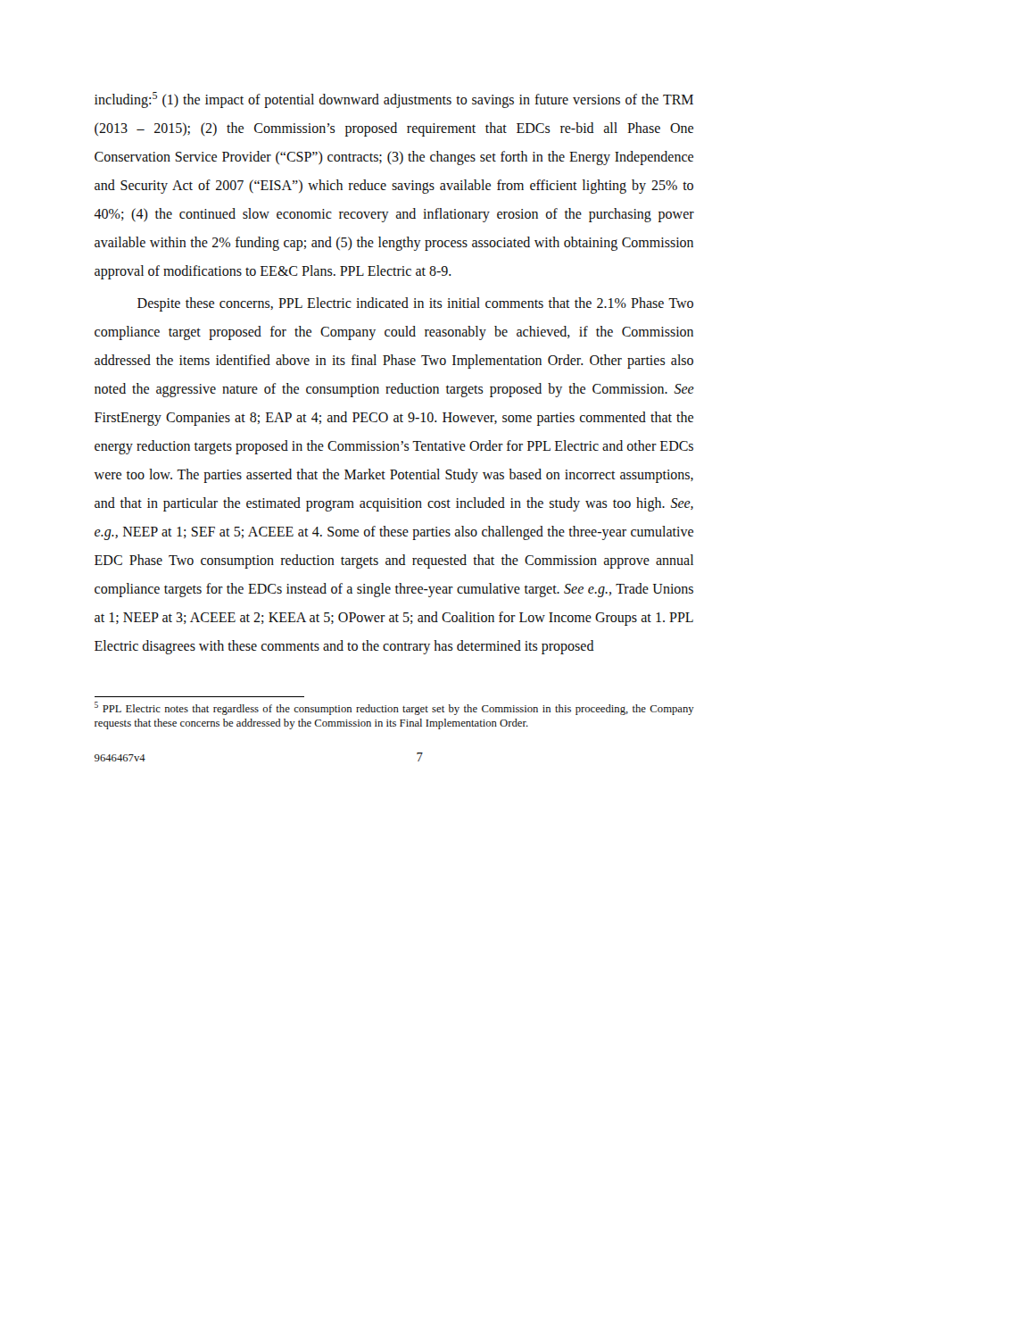including:5 (1) the impact of potential downward adjustments to savings in future versions of the TRM (2013 – 2015); (2) the Commission’s proposed requirement that EDCs re-bid all Phase One Conservation Service Provider (“CSP”) contracts; (3) the changes set forth in the Energy Independence and Security Act of 2007 (“EISA”) which reduce savings available from efficient lighting by 25% to 40%; (4) the continued slow economic recovery and inflationary erosion of the purchasing power available within the 2% funding cap; and (5) the lengthy process associated with obtaining Commission approval of modifications to EE&C Plans. PPL Electric at 8-9.
Despite these concerns, PPL Electric indicated in its initial comments that the 2.1% Phase Two compliance target proposed for the Company could reasonably be achieved, if the Commission addressed the items identified above in its final Phase Two Implementation Order. Other parties also noted the aggressive nature of the consumption reduction targets proposed by the Commission. See FirstEnergy Companies at 8; EAP at 4; and PECO at 9-10. However, some parties commented that the energy reduction targets proposed in the Commission’s Tentative Order for PPL Electric and other EDCs were too low. The parties asserted that the Market Potential Study was based on incorrect assumptions, and that in particular the estimated program acquisition cost included in the study was too high. See, e.g., NEEP at 1; SEF at 5; ACEEE at 4. Some of these parties also challenged the three-year cumulative EDC Phase Two consumption reduction targets and requested that the Commission approve annual compliance targets for the EDCs instead of a single three-year cumulative target. See e.g., Trade Unions at 1; NEEP at 3; ACEEE at 2; KEEA at 5; OPower at 5; and Coalition for Low Income Groups at 1. PPL Electric disagrees with these comments and to the contrary has determined its proposed
5 PPL Electric notes that regardless of the consumption reduction target set by the Commission in this proceeding, the Company requests that these concerns be addressed by the Commission in its Final Implementation Order.
9646467v4 7